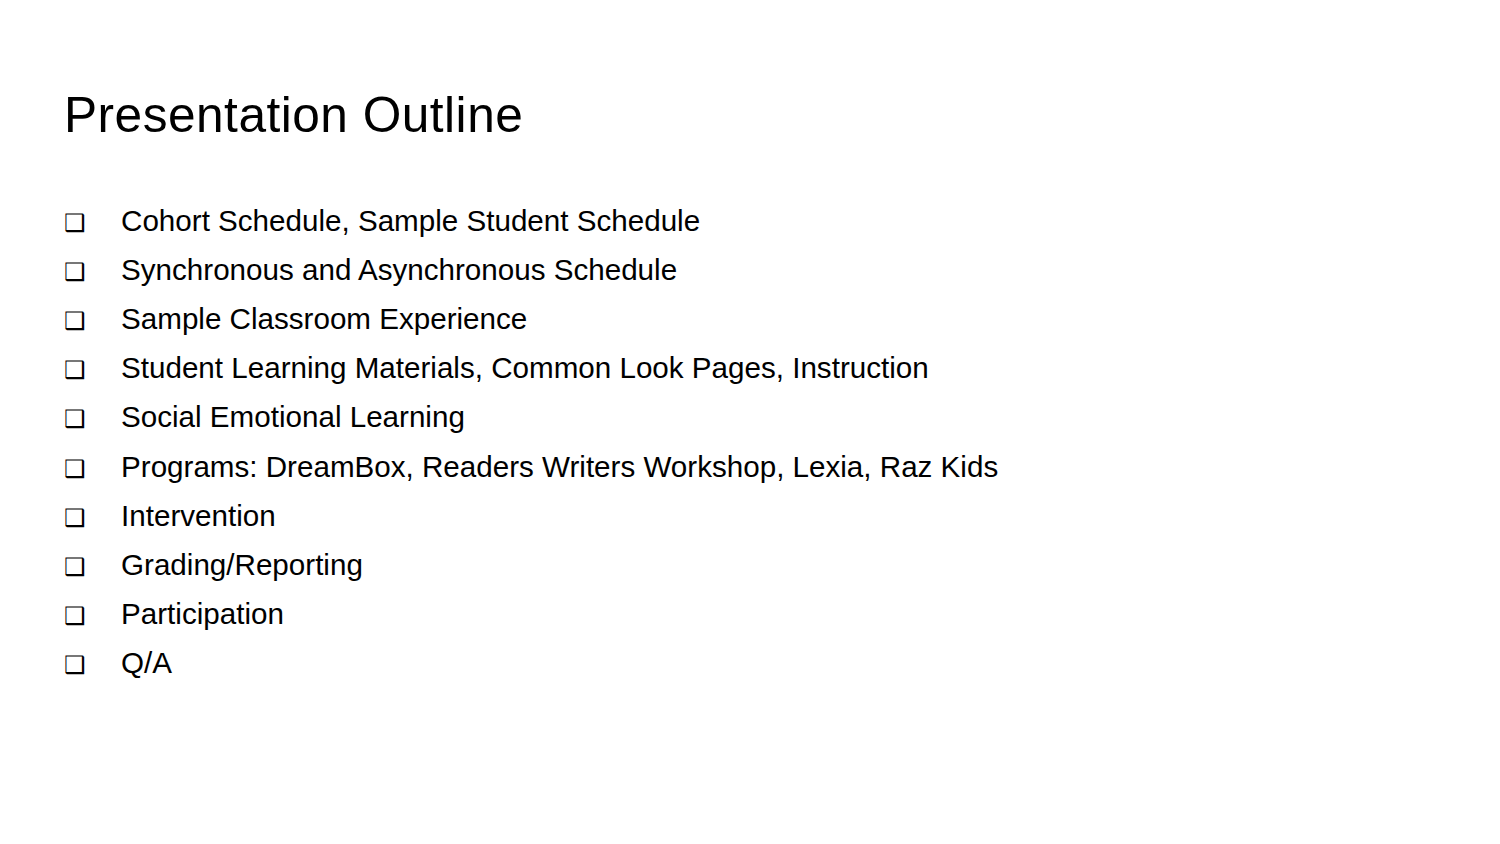Presentation Outline
❑Cohort Schedule, Sample Student Schedule
❑Synchronous and Asynchronous Schedule
❑Sample Classroom Experience
❑Student Learning Materials, Common Look Pages, Instruction
❑Social Emotional Learning
❑Programs: DreamBox, Readers Writers Workshop, Lexia, Raz Kids
❑Intervention
❑Grading/Reporting
❑Participation
❑Q/A